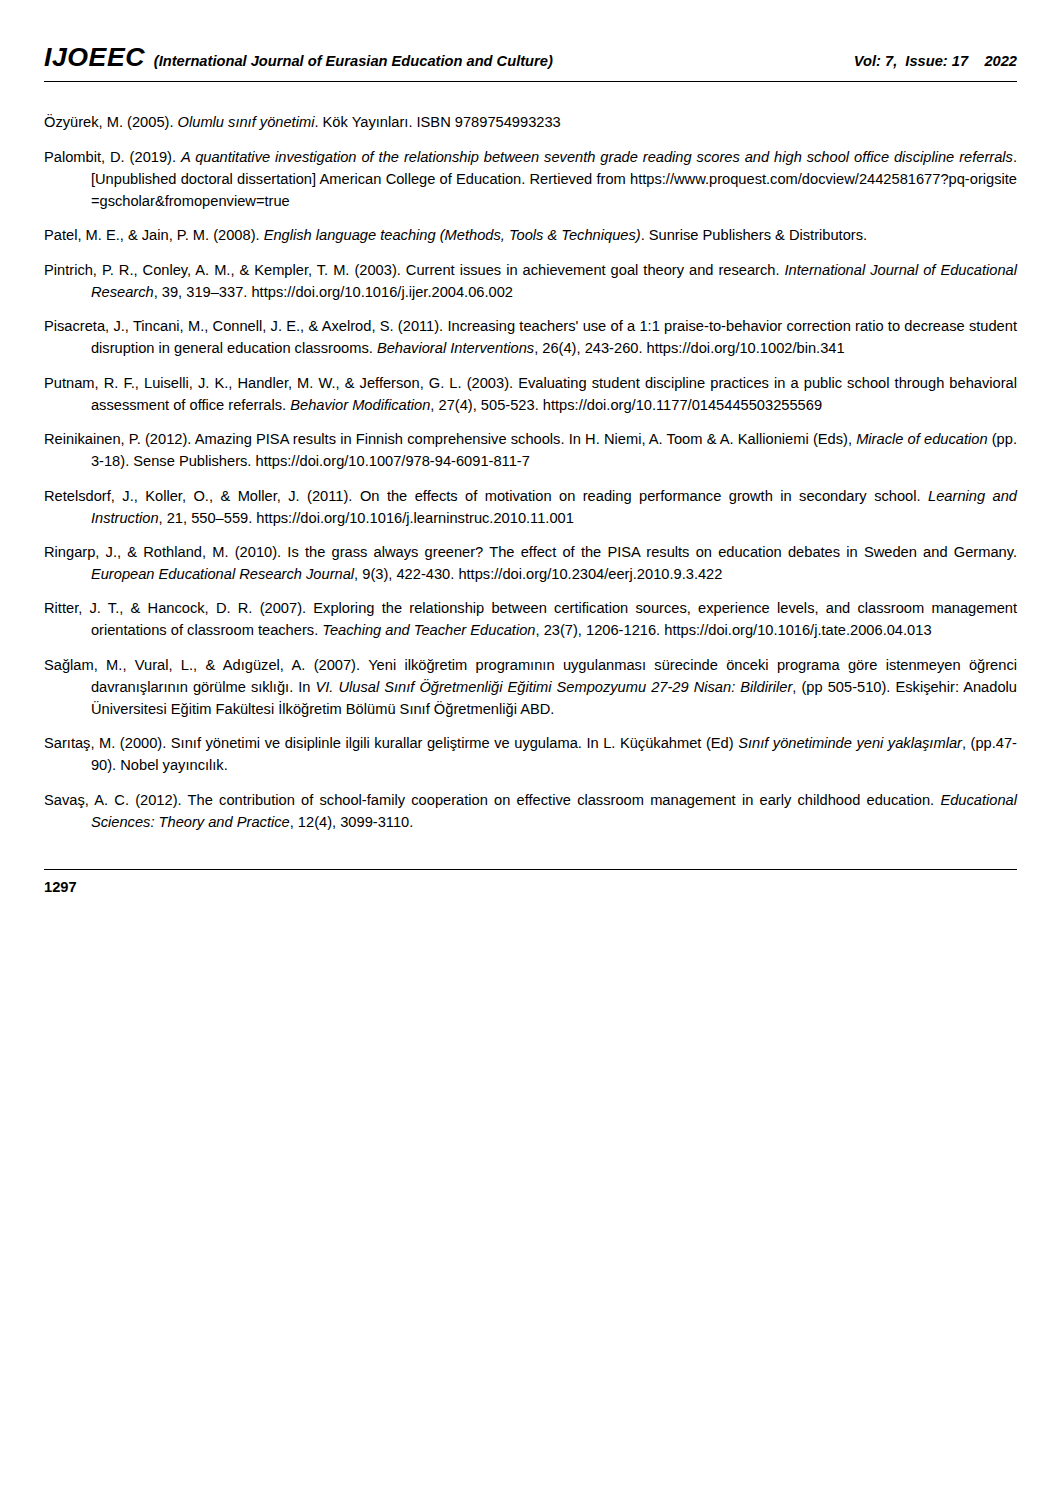IJOEEC (International Journal of Eurasian Education and Culture) Vol: 7, Issue: 17 2022
Özyürek, M. (2005). Olumlu sınıf yönetimi. Kök Yayınları. ISBN 9789754993233
Palombit, D. (2019). A quantitative investigation of the relationship between seventh grade reading scores and high school office discipline referrals. [Unpublished doctoral dissertation] American College of Education. Rertieved from https://www.proquest.com/docview/2442581677?pq-origsite=gscholar&fromopenview=true
Patel, M. E., & Jain, P. M. (2008). English language teaching (Methods, Tools & Techniques). Sunrise Publishers & Distributors.
Pintrich, P. R., Conley, A. M., & Kempler, T. M. (2003). Current issues in achievement goal theory and research. International Journal of Educational Research, 39, 319–337. https://doi.org/10.1016/j.ijer.2004.06.002
Pisacreta, J., Tincani, M., Connell, J. E., & Axelrod, S. (2011). Increasing teachers' use of a 1:1 praise-to-behavior correction ratio to decrease student disruption in general education classrooms. Behavioral Interventions, 26(4), 243-260. https://doi.org/10.1002/bin.341
Putnam, R. F., Luiselli, J. K., Handler, M. W., & Jefferson, G. L. (2003). Evaluating student discipline practices in a public school through behavioral assessment of office referrals. Behavior Modification, 27(4), 505-523. https://doi.org/10.1177/0145445503255569
Reinikainen, P. (2012). Amazing PISA results in Finnish comprehensive schools. In H. Niemi, A. Toom & A. Kallioniemi (Eds), Miracle of education (pp. 3-18). Sense Publishers. https://doi.org/10.1007/978-94-6091-811-7
Retelsdorf, J., Koller, O., & Moller, J. (2011). On the effects of motivation on reading performance growth in secondary school. Learning and Instruction, 21, 550–559. https://doi.org/10.1016/j.learninstruc.2010.11.001
Ringarp, J., & Rothland, M. (2010). Is the grass always greener? The effect of the PISA results on education debates in Sweden and Germany. European Educational Research Journal, 9(3), 422-430. https://doi.org/10.2304/eerj.2010.9.3.422
Ritter, J. T., & Hancock, D. R. (2007). Exploring the relationship between certification sources, experience levels, and classroom management orientations of classroom teachers. Teaching and Teacher Education, 23(7), 1206-1216. https://doi.org/10.1016/j.tate.2006.04.013
Sağlam, M., Vural, L., & Adıgüzel, A. (2007). Yeni ilköğretim programının uygulanması sürecinde önceki programa göre istenmeyen öğrenci davranışlarının görülme sıklığı. In VI. Ulusal Sınıf Öğretmenliği Eğitimi Sempozyumu 27-29 Nisan: Bildiriler, (pp 505-510). Eskişehir: Anadolu Üniversitesi Eğitim Fakültesi İlköğretim Bölümü Sınıf Öğretmenliği ABD.
Sarıtaş, M. (2000). Sınıf yönetimi ve disiplinle ilgili kurallar geliştirme ve uygulama. In L. Küçükahmet (Ed) Sınıf yönetiminde yeni yaklaşımlar, (pp.47-90). Nobel yayıncılık.
Savaş, A. C. (2012). The contribution of school-family cooperation on effective classroom management in early childhood education. Educational Sciences: Theory and Practice, 12(4), 3099-3110.
1297